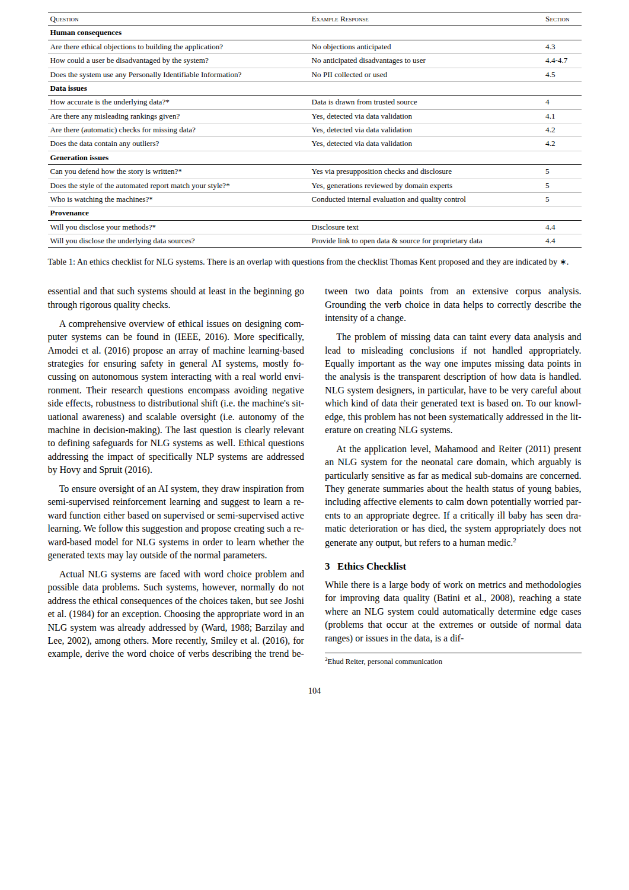| Question | Example Response | Section |
| --- | --- | --- |
| Human consequences |
| Are there ethical objections to building the application? | No objections anticipated | 4.3 |
| How could a user be disadvantaged by the system? | No anticipated disadvantages to user | 4.4-4.7 |
| Does the system use any Personally Identifiable Information? | No PII collected or used | 4.5 |
| Data issues |
| How accurate is the underlying data?* | Data is drawn from trusted source | 4 |
| Are there any misleading rankings given? | Yes, detected via data validation | 4.1 |
| Are there (automatic) checks for missing data? | Yes, detected via data validation | 4.2 |
| Does the data contain any outliers? | Yes, detected via data validation | 4.2 |
| Generation issues |
| Can you defend how the story is written?* | Yes via presupposition checks and disclosure | 5 |
| Does the style of the automated report match your style?* | Yes, generations reviewed by domain experts | 5 |
| Who is watching the machines?* | Conducted internal evaluation and quality control | 5 |
| Provenance |
| Will you disclose your methods?* | Disclosure text | 4.4 |
| Will you disclose the underlying data sources? | Provide link to open data & source for proprietary data | 4.4 |
Table 1: An ethics checklist for NLG systems. There is an overlap with questions from the checklist Thomas Kent proposed and they are indicated by ∗.
essential and that such systems should at least in the beginning go through rigorous quality checks.
A comprehensive overview of ethical issues on designing computer systems can be found in (IEEE, 2016). More specifically, Amodei et al. (2016) propose an array of machine learning-based strategies for ensuring safety in general AI systems, mostly focussing on autonomous system interacting with a real world environment. Their research questions encompass avoiding negative side effects, robustness to distributional shift (i.e. the machine's situational awareness) and scalable oversight (i.e. autonomy of the machine in decision-making). The last question is clearly relevant to defining safeguards for NLG systems as well. Ethical questions addressing the impact of specifically NLP systems are addressed by Hovy and Spruit (2016).
To ensure oversight of an AI system, they draw inspiration from semi-supervised reinforcement learning and suggest to learn a reward function either based on supervised or semi-supervised active learning. We follow this suggestion and propose creating such a reward-based model for NLG systems in order to learn whether the generated texts may lay outside of the normal parameters.
Actual NLG systems are faced with word choice problem and possible data problems. Such systems, however, normally do not address the ethical consequences of the choices taken, but see Joshi et al. (1984) for an exception. Choosing the appropriate word in an NLG system was already addressed by (Ward, 1988; Barzilay and Lee, 2002), among others. More recently, Smiley et al. (2016), for example, derive the word choice of verbs describing the trend between two data points from an extensive corpus analysis. Grounding the verb choice in data helps to correctly describe the intensity of a change.
The problem of missing data can taint every data analysis and lead to misleading conclusions if not handled appropriately. Equally important as the way one imputes missing data points in the analysis is the transparent description of how data is handled. NLG system designers, in particular, have to be very careful about which kind of data their generated text is based on. To our knowledge, this problem has not been systematically addressed in the literature on creating NLG systems.
At the application level, Mahamood and Reiter (2011) present an NLG system for the neonatal care domain, which arguably is particularly sensitive as far as medical sub-domains are concerned. They generate summaries about the health status of young babies, including affective elements to calm down potentially worried parents to an appropriate degree. If a critically ill baby has seen dramatic deterioration or has died, the system appropriately does not generate any output, but refers to a human medic.2
3 Ethics Checklist
While there is a large body of work on metrics and methodologies for improving data quality (Batini et al., 2008), reaching a state where an NLG system could automatically determine edge cases (problems that occur at the extremes or outside of normal data ranges) or issues in the data, is a dif-
2Ehud Reiter, personal communication
104